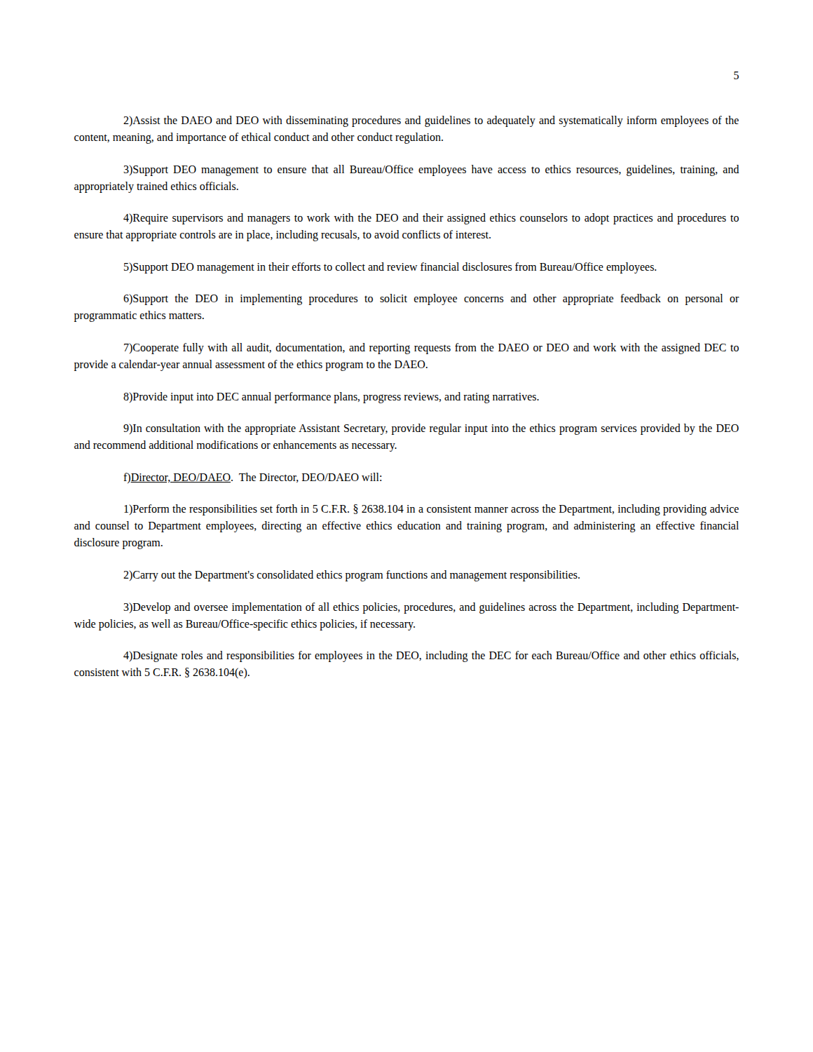5
2) Assist the DAEO and DEO with disseminating procedures and guidelines to adequately and systematically inform employees of the content, meaning, and importance of ethical conduct and other conduct regulation.
3) Support DEO management to ensure that all Bureau/Office employees have access to ethics resources, guidelines, training, and appropriately trained ethics officials.
4) Require supervisors and managers to work with the DEO and their assigned ethics counselors to adopt practices and procedures to ensure that appropriate controls are in place, including recusals, to avoid conflicts of interest.
5) Support DEO management in their efforts to collect and review financial disclosures from Bureau/Office employees.
6) Support the DEO in implementing procedures to solicit employee concerns and other appropriate feedback on personal or programmatic ethics matters.
7) Cooperate fully with all audit, documentation, and reporting requests from the DAEO or DEO and work with the assigned DEC to provide a calendar-year annual assessment of the ethics program to the DAEO.
8) Provide input into DEC annual performance plans, progress reviews, and rating narratives.
9) In consultation with the appropriate Assistant Secretary, provide regular input into the ethics program services provided by the DEO and recommend additional modifications or enhancements as necessary.
f) Director, DEO/DAEO. The Director, DEO/DAEO will:
1) Perform the responsibilities set forth in 5 C.F.R. § 2638.104 in a consistent manner across the Department, including providing advice and counsel to Department employees, directing an effective ethics education and training program, and administering an effective financial disclosure program.
2) Carry out the Department's consolidated ethics program functions and management responsibilities.
3) Develop and oversee implementation of all ethics policies, procedures, and guidelines across the Department, including Department-wide policies, as well as Bureau/Office-specific ethics policies, if necessary.
4) Designate roles and responsibilities for employees in the DEO, including the DEC for each Bureau/Office and other ethics officials, consistent with 5 C.F.R. § 2638.104(e).